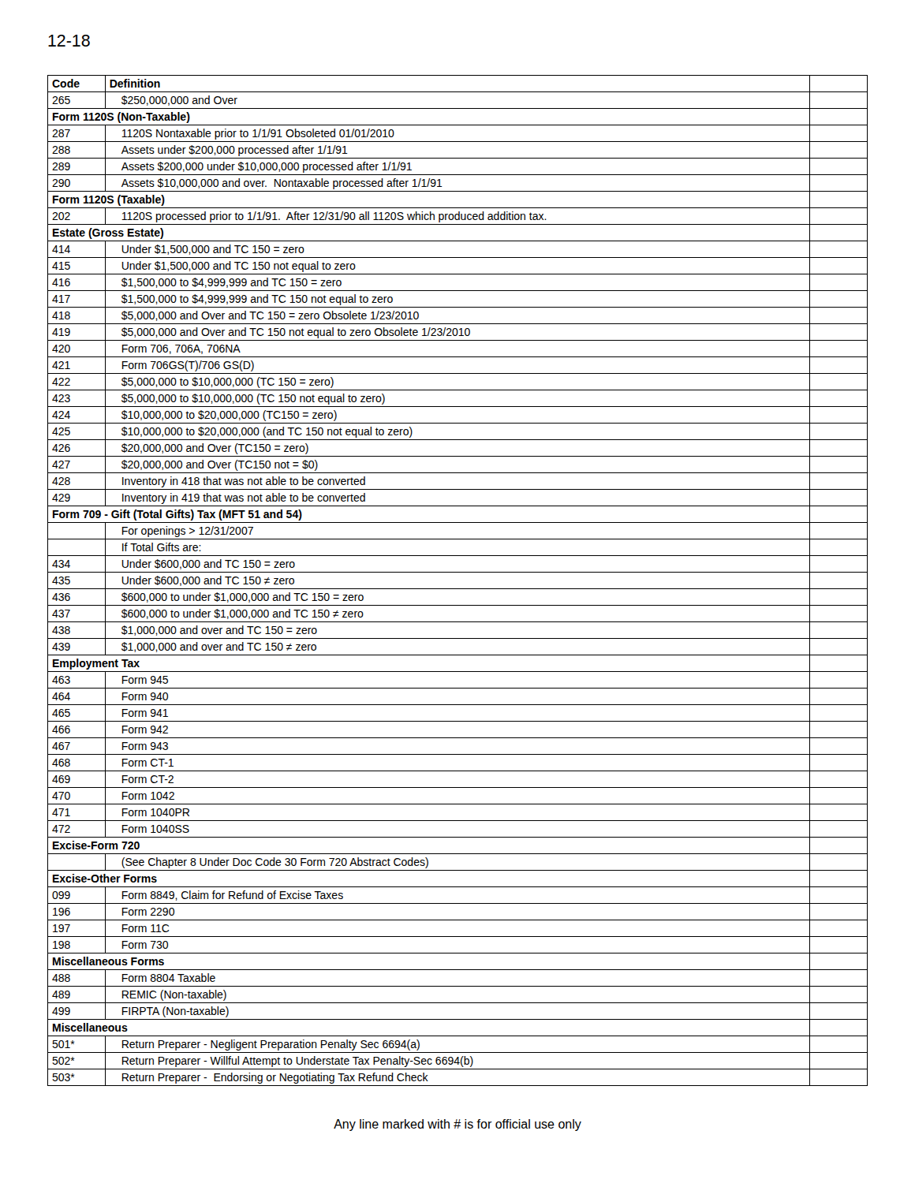12-18
| Code | Definition | |
| --- | --- | --- |
| 265 | $250,000,000 and Over | |
| Form 1120S (Non-Taxable) | |
| 287 | 1120S Nontaxable prior to 1/1/91 Obsoleted 01/01/2010 | |
| 288 | Assets under $200,000 processed after 1/1/91 | |
| 289 | Assets $200,000 under $10,000,000 processed after 1/1/91 | |
| 290 | Assets $10,000,000 and over. Nontaxable processed after 1/1/91 | |
| Form 1120S (Taxable) | |
| 202 | 1120S processed prior to 1/1/91. After 12/31/90 all 1120S which produced addition tax. | |
| Estate (Gross Estate) | |
| 414 | Under $1,500,000 and TC 150 = zero | |
| 415 | Under $1,500,000 and TC 150 not equal to zero | |
| 416 | $1,500,000 to $4,999,999 and TC 150 = zero | |
| 417 | $1,500,000 to $4,999,999 and TC 150 not equal to zero | |
| 418 | $5,000,000 and Over and TC 150 = zero Obsolete 1/23/2010 | |
| 419 | $5,000,000 and Over and TC 150 not equal to zero Obsolete 1/23/2010 | |
| 420 | Form 706, 706A, 706NA | |
| 421 | Form 706GS(T)/706 GS(D) | |
| 422 | $5,000,000 to $10,000,000 (TC 150 = zero) | |
| 423 | $5,000,000 to $10,000,000 (TC 150 not equal to zero) | |
| 424 | $10,000,000 to $20,000,000 (TC150 = zero) | |
| 425 | $10,000,000 to $20,000,000 (and TC 150 not equal to zero) | |
| 426 | $20,000,000 and Over (TC150 = zero) | |
| 427 | $20,000,000 and Over (TC150 not = $0) | |
| 428 | Inventory in 418 that was not able to be converted | |
| 429 | Inventory in 419 that was not able to be converted | |
| Form 709 - Gift (Total Gifts) Tax (MFT 51 and 54) | |
| | For openings > 12/31/2007 | |
| | If Total Gifts are: | |
| 434 | Under $600,000 and TC 150 = zero | |
| 435 | Under $600,000 and TC 150 ≠ zero | |
| 436 | $600,000 to under $1,000,000 and TC 150 = zero | |
| 437 | $600,000 to under $1,000,000 and TC 150 ≠ zero | |
| 438 | $1,000,000 and over and TC 150 = zero | |
| 439 | $1,000,000 and over and TC 150 ≠ zero | |
| Employment Tax | |
| 463 | Form 945 | |
| 464 | Form 940 | |
| 465 | Form 941 | |
| 466 | Form 942 | |
| 467 | Form 943 | |
| 468 | Form CT-1 | |
| 469 | Form CT-2 | |
| 470 | Form 1042 | |
| 471 | Form 1040PR | |
| 472 | Form 1040SS | |
| Excise-Form 720 | |
| | (See Chapter 8 Under Doc Code 30 Form 720 Abstract Codes) | |
| Excise-Other Forms | |
| 099 | Form 8849, Claim for Refund of Excise Taxes | |
| 196 | Form 2290 | |
| 197 | Form 11C | |
| 198 | Form 730 | |
| Miscellaneous Forms | |
| 488 | Form 8804 Taxable | |
| 489 | REMIC (Non-taxable) | |
| 499 | FIRPTA (Non-taxable) | |
| Miscellaneous | |
| 501* | Return Preparer - Negligent Preparation Penalty Sec 6694(a) | |
| 502* | Return Preparer - Willful Attempt to Understate Tax Penalty-Sec 6694(b) | |
| 503* | Return Preparer - Endorsing or Negotiating Tax Refund Check | |
Any line marked with # is for official use only